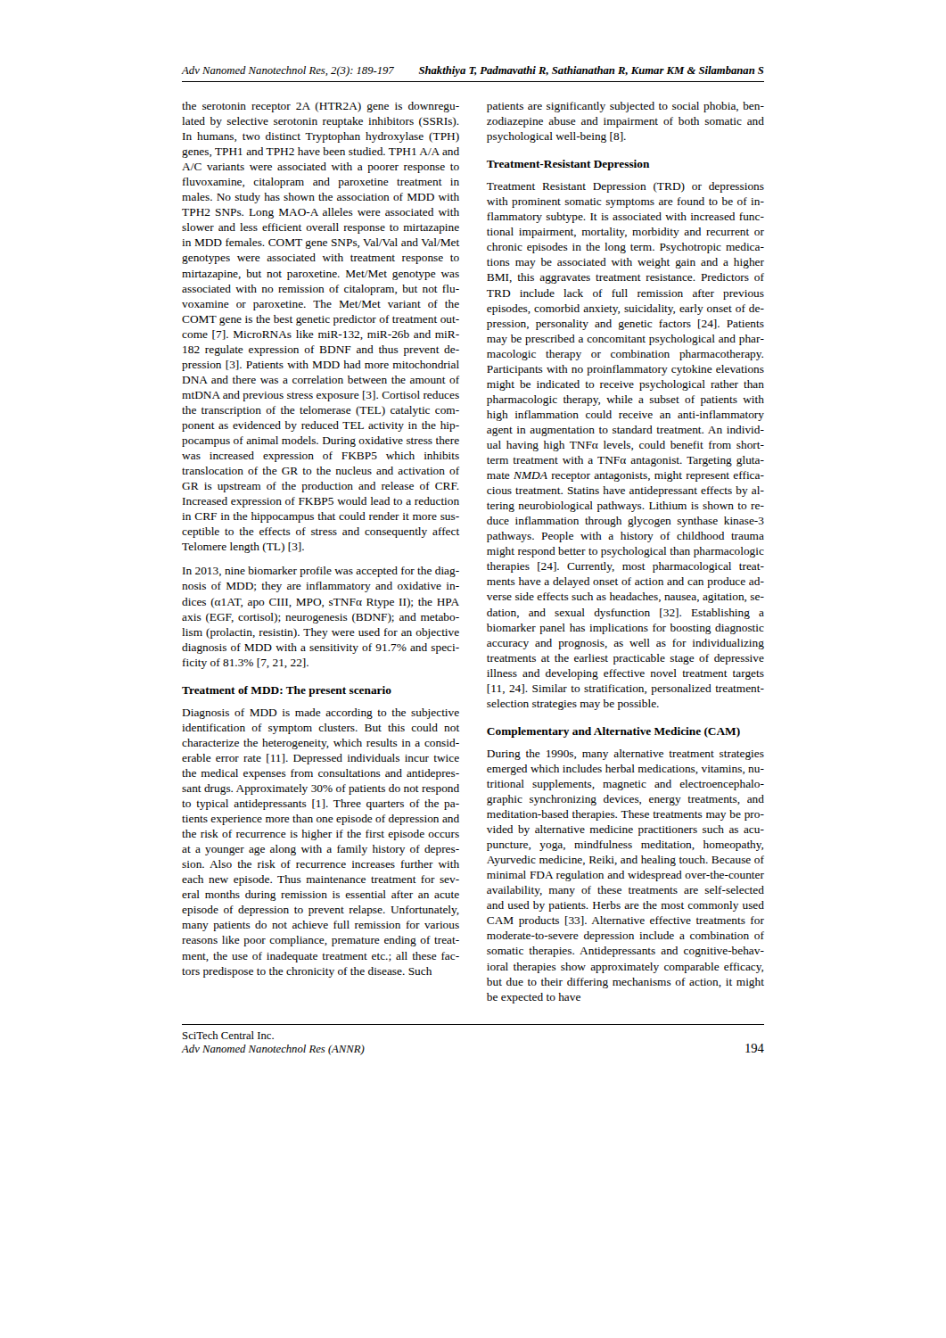Adv Nanomed Nanotechnol Res, 2(3): 189-197 Shakthiya T, Padmavathi R, Sathianathan R, Kumar KM & Silambanan S
the serotonin receptor 2A (HTR2A) gene is downregulated by selective serotonin reuptake inhibitors (SSRIs). In humans, two distinct Tryptophan hydroxylase (TPH) genes, TPH1 and TPH2 have been studied. TPH1 A/A and A/C variants were associated with a poorer response to fluvoxamine, citalopram and paroxetine treatment in males. No study has shown the association of MDD with TPH2 SNPs. Long MAO-A alleles were associated with slower and less efficient overall response to mirtazapine in MDD females. COMT gene SNPs, Val/Val and Val/Met genotypes were associated with treatment response to mirtazapine, but not paroxetine. Met/Met genotype was associated with no remission of citalopram, but not fluvoxamine or paroxetine. The Met/Met variant of the COMT gene is the best genetic predictor of treatment outcome [7]. MicroRNAs like miR-132, miR-26b and miR-182 regulate expression of BDNF and thus prevent depression [3]. Patients with MDD had more mitochondrial DNA and there was a correlation between the amount of mtDNA and previous stress exposure [3]. Cortisol reduces the transcription of the telomerase (TEL) catalytic component as evidenced by reduced TEL activity in the hippocampus of animal models. During oxidative stress there was increased expression of FKBP5 which inhibits translocation of the GR to the nucleus and activation of GR is upstream of the production and release of CRF. Increased expression of FKBP5 would lead to a reduction in CRF in the hippocampus that could render it more susceptible to the effects of stress and consequently affect Telomere length (TL) [3].
In 2013, nine biomarker profile was accepted for the diagnosis of MDD; they are inflammatory and oxidative indices (α1AT, apo CIII, MPO, sTNFα Rtype II); the HPA axis (EGF, cortisol); neurogenesis (BDNF); and metabolism (prolactin, resistin). They were used for an objective diagnosis of MDD with a sensitivity of 91.7% and specificity of 81.3% [7, 21, 22].
Treatment of MDD: The present scenario
Diagnosis of MDD is made according to the subjective identification of symptom clusters. But this could not characterize the heterogeneity, which results in a considerable error rate [11]. Depressed individuals incur twice the medical expenses from consultations and antidepressant drugs. Approximately 30% of patients do not respond to typical antidepressants [1]. Three quarters of the patients experience more than one episode of depression and the risk of recurrence is higher if the first episode occurs at a younger age along with a family history of depression. Also the risk of recurrence increases further with each new episode. Thus maintenance treatment for several months during remission is essential after an acute episode of depression to prevent relapse. Unfortunately, many patients do not achieve full remission for various reasons like poor compliance, premature ending of treatment, the use of inadequate treatment etc.; all these factors predispose to the chronicity of the disease. Such
patients are significantly subjected to social phobia, benzodiazepine abuse and impairment of both somatic and psychological well-being [8].
Treatment-Resistant Depression
Treatment Resistant Depression (TRD) or depressions with prominent somatic symptoms are found to be of inflammatory subtype. It is associated with increased functional impairment, mortality, morbidity and recurrent or chronic episodes in the long term. Psychotropic medications may be associated with weight gain and a higher BMI, this aggravates treatment resistance. Predictors of TRD include lack of full remission after previous episodes, comorbid anxiety, suicidality, early onset of depression, personality and genetic factors [24]. Patients may be prescribed a concomitant psychological and pharmacologic therapy or combination pharmacotherapy. Participants with no proinflammatory cytokine elevations might be indicated to receive psychological rather than pharmacologic therapy, while a subset of patients with high inflammation could receive an anti-inflammatory agent in augmentation to standard treatment. An individual having high TNFα levels, could benefit from short-term treatment with a TNFα antagonist. Targeting glutamate NMDA receptor antagonists, might represent efficacious treatment. Statins have antidepressant effects by altering neurobiological pathways. Lithium is shown to reduce inflammation through glycogen synthase kinase-3 pathways. People with a history of childhood trauma might respond better to psychological than pharmacologic therapies [24]. Currently, most pharmacological treatments have a delayed onset of action and can produce adverse side effects such as headaches, nausea, agitation, sedation, and sexual dysfunction [32]. Establishing a biomarker panel has implications for boosting diagnostic accuracy and prognosis, as well as for individualizing treatments at the earliest practicable stage of depressive illness and developing effective novel treatment targets [11, 24]. Similar to stratification, personalized treatment-selection strategies may be possible.
Complementary and Alternative Medicine (CAM)
During the 1990s, many alternative treatment strategies emerged which includes herbal medications, vitamins, nutritional supplements, magnetic and electroencephalographic synchronizing devices, energy treatments, and meditation-based therapies. These treatments may be provided by alternative medicine practitioners such as acupuncture, yoga, mindfulness meditation, homeopathy, Ayurvedic medicine, Reiki, and healing touch. Because of minimal FDA regulation and widespread over-the-counter availability, many of these treatments are self-selected and used by patients. Herbs are the most commonly used CAM products [33]. Alternative effective treatments for moderate-to-severe depression include a combination of somatic therapies. Antidepressants and cognitive-behavioral therapies show approximately comparable efficacy, but due to their differing mechanisms of action, it might be expected to have
SciTech Central Inc. Adv Nanomed Nanotechnol Res (ANNR)
194